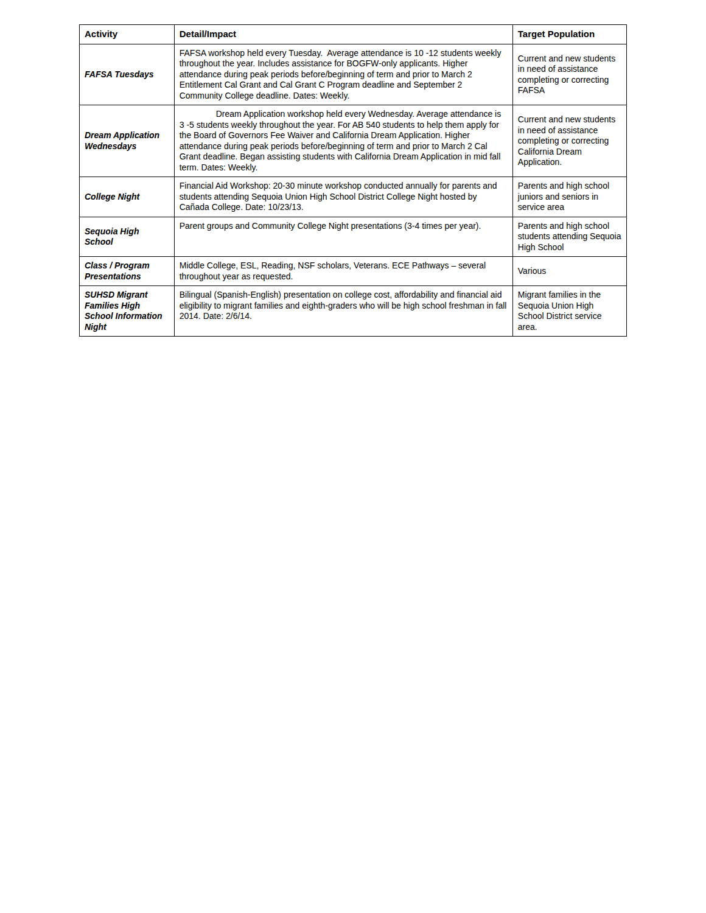| Activity | Detail/Impact | Target Population |
| --- | --- | --- |
| FAFSA Tuesdays | FAFSA workshop held every Tuesday. Average attendance is 10 -12 students weekly throughout the year. Includes assistance for BOGFW-only applicants. Higher attendance during peak periods before/beginning of term and prior to March 2 Entitlement Cal Grant and Cal Grant C Program deadline and September 2 Community College deadline. Dates: Weekly. | Current and new students in need of assistance completing or correcting FAFSA |
| Dream Application Wednesdays | Dream Application workshop held every Wednesday. Average attendance is 3 -5 students weekly throughout the year. For AB 540 students to help them apply for the Board of Governors Fee Waiver and California Dream Application. Higher attendance during peak periods before/beginning of term and prior to March 2 Cal Grant deadline. Began assisting students with California Dream Application in mid fall term. Dates: Weekly. | Current and new students in need of assistance completing or correcting California Dream Application. |
| College Night | Financial Aid Workshop: 20-30 minute workshop conducted annually for parents and students attending Sequoia Union High School District College Night hosted by Cañada College. Date: 10/23/13. | Parents and high school juniors and seniors in service area |
| Sequoia High School | Parent groups and Community College Night presentations (3-4 times per year). | Parents and high school students attending Sequoia High School |
| Class / Program Presentations | Middle College, ESL, Reading, NSF scholars, Veterans. ECE Pathways – several throughout year as requested. | Various |
| SUHSD Migrant Families High School Information Night | Bilingual (Spanish-English) presentation on college cost, affordability and financial aid eligibility to migrant families and eighth-graders who will be high school freshman in fall 2014. Date: 2/6/14. | Migrant families in the Sequoia Union High School District service area. |